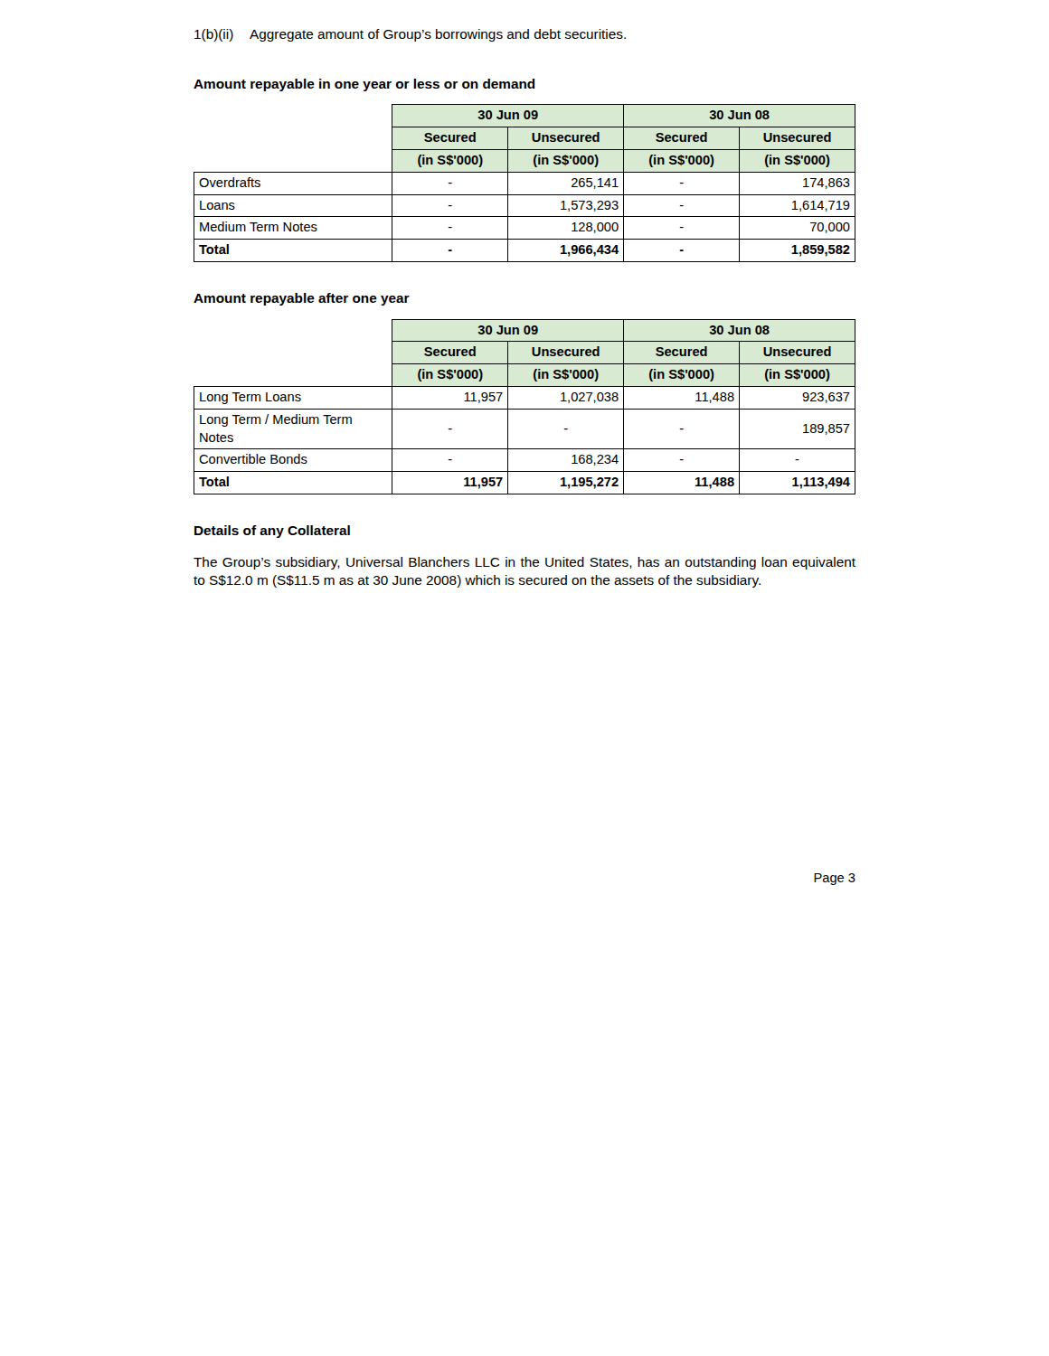1(b)(ii) Aggregate amount of Group’s borrowings and debt securities.
Amount repayable in one year or less or on demand
| | 30 Jun 09 | 30 Jun 08 |
| --- | --- | --- |
| Secured | Unsecured | Secured | Unsecured |
| (in S$'000) | (in S$'000) | (in S$'000) | (in S$'000) |
| Overdrafts | - | 265,141 | - | 174,863 |
| Loans | - | 1,573,293 | - | 1,614,719 |
| Medium Term Notes | - | 128,000 | - | 70,000 |
| Total | - | 1,966,434 | - | 1,859,582 |
Amount repayable after one year
| | 30 Jun 09 | 30 Jun 08 |
| --- | --- | --- |
| Secured | Unsecured | Secured | Unsecured |
| (in S$'000) | (in S$'000) | (in S$'000) | (in S$'000) |
| Long Term Loans | 11,957 | 1,027,038 | 11,488 | 923,637 |
| Long Term / Medium Term Notes | - | - | - | 189,857 |
| Convertible Bonds | - | 168,234 | - | - |
| Total | 11,957 | 1,195,272 | 11,488 | 1,113,494 |
Details of any Collateral
The Group’s subsidiary, Universal Blanchers LLC in the United States, has an outstanding loan equivalent to S$12.0 m (S$11.5 m as at 30 June 2008) which is secured on the assets of the subsidiary.
Page 3